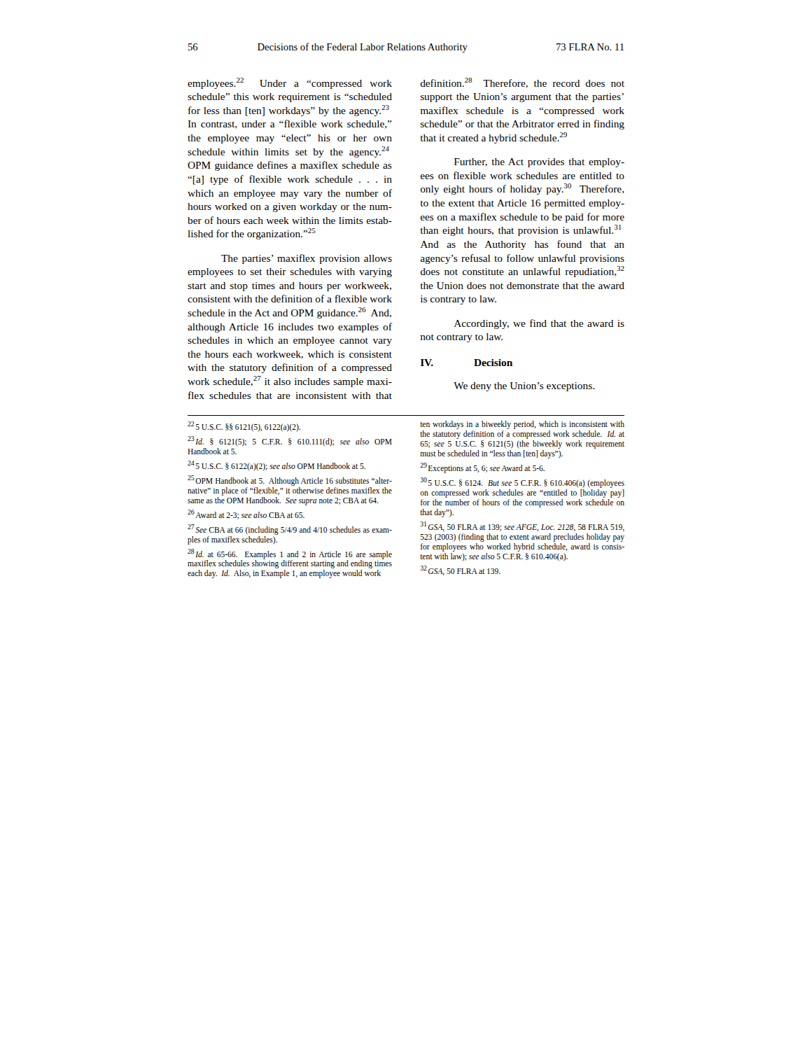56
Decisions of the Federal Labor Relations Authority
73 FLRA No. 11
employees.22 Under a “compressed work schedule” this work requirement is “scheduled for less than [ten] workdays” by the agency.23 In contrast, under a “flexible work schedule,” the employee may “elect” his or her own schedule within limits set by the agency.24 OPM guidance defines a maxiflex schedule as “[a] type of flexible work schedule . . . in which an employee may vary the number of hours worked on a given workday or the number of hours each week within the limits established for the organization.”25
The parties’ maxiflex provision allows employees to set their schedules with varying start and stop times and hours per workweek, consistent with the definition of a flexible work schedule in the Act and OPM guidance.26 And, although Article 16 includes two examples of schedules in which an employee cannot vary the hours each workweek, which is consistent with the statutory definition of a compressed work schedule,27 it also includes sample maxiflex schedules that are inconsistent with that definition.28 Therefore, the record does not support the Union’s argument that the parties’ maxiflex schedule is a “compressed work schedule” or that the Arbitrator erred in finding that it created a hybrid schedule.29
Further, the Act provides that employees on flexible work schedules are entitled to only eight hours of holiday pay.30 Therefore, to the extent that Article 16 permitted employees on a maxiflex schedule to be paid for more than eight hours, that provision is unlawful.31 And as the Authority has found that an agency’s refusal to follow unlawful provisions does not constitute an unlawful repudiation,32 the Union does not demonstrate that the award is contrary to law.
Accordingly, we find that the award is not contrary to law.
IV. Decision
We deny the Union’s exceptions.
225 U.S.C. §§ 6121(5), 6122(a)(2).
23 Id. § 6121(5); 5 C.F.R. § 610.111(d); see also OPM Handbook at 5.
245 U.S.C. § 6122(a)(2); see also OPM Handbook at 5.
25 OPM Handbook at 5. Although Article 16 substitutes “alternative” in place of “flexible,” it otherwise defines maxiflex the same as the OPM Handbook. See supra note 2; CBA at 64.
26 Award at 2-3; see also CBA at 65.
27 See CBA at 66 (including 5/4/9 and 4/10 schedules as examples of maxiflex schedules).
28 Id. at 65-66. Examples 1 and 2 in Article 16 are sample maxiflex schedules showing different starting and ending times each day. Id. Also, in Example 1, an employee would work
ten workdays in a biweekly period, which is inconsistent with the statutory definition of a compressed work schedule. Id. at 65; see 5 U.S.C. § 6121(5) (the biweekly work requirement must be scheduled in “less than [ten] days”).
29 Exceptions at 5, 6; see Award at 5-6.
305 U.S.C. § 6124. But see 5 C.F.R. § 610.406(a) (employees on compressed work schedules are “entitled to [holiday pay] for the number of hours of the compressed work schedule on that day”).
31 GSA, 50 FLRA at 139; see AFGE, Loc. 2128, 58 FLRA 519, 523 (2003) (finding that to extent award precludes holiday pay for employees who worked hybrid schedule, award is consistent with law); see also 5 C.F.R. § 610.406(a).
32 GSA, 50 FLRA at 139.